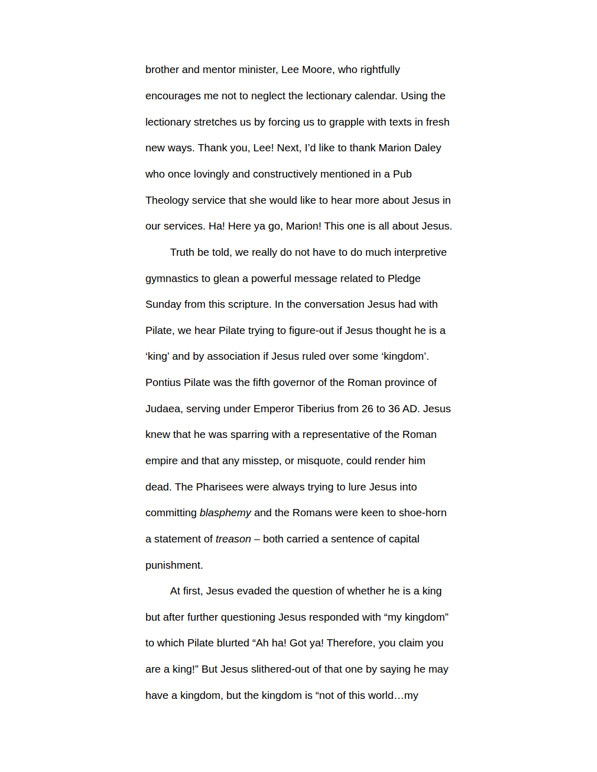brother and mentor minister, Lee Moore, who rightfully encourages me not to neglect the lectionary calendar. Using the lectionary stretches us by forcing us to grapple with texts in fresh new ways. Thank you, Lee! Next, I’d like to thank Marion Daley who once lovingly and constructively mentioned in a Pub Theology service that she would like to hear more about Jesus in our services. Ha! Here ya go, Marion! This one is all about Jesus.
Truth be told, we really do not have to do much interpretive gymnastics to glean a powerful message related to Pledge Sunday from this scripture. In the conversation Jesus had with Pilate, we hear Pilate trying to figure-out if Jesus thought he is a ‘king’ and by association if Jesus ruled over some ‘kingdom’. Pontius Pilate was the fifth governor of the Roman province of Judaea, serving under Emperor Tiberius from 26 to 36 AD. Jesus knew that he was sparring with a representative of the Roman empire and that any misstep, or misquote, could render him dead. The Pharisees were always trying to lure Jesus into committing blasphemy and the Romans were keen to shoe-horn a statement of treason – both carried a sentence of capital punishment.
At first, Jesus evaded the question of whether he is a king but after further questioning Jesus responded with “my kingdom” to which Pilate blurted “Ah ha! Got ya! Therefore, you claim you are a king!” But Jesus slithered-out of that one by saying he may have a kingdom, but the kingdom is “not of this world…my